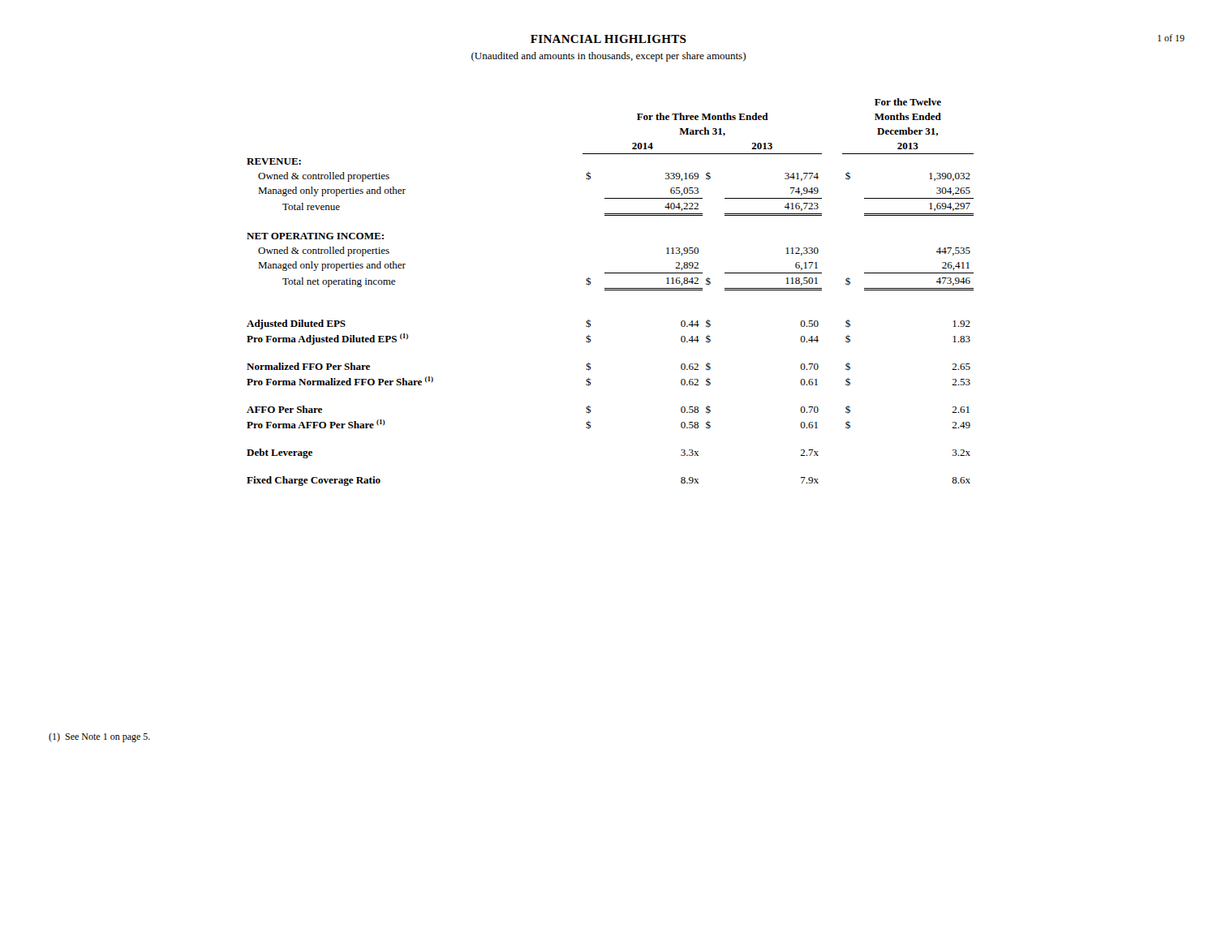1 of 19
FINANCIAL HIGHLIGHTS
(Unaudited and amounts in thousands, except per share amounts)
| | | | For the Twelve |
| | For the Three Months Ended | | Months Ended |
| | March 31, | | December 31, |
| | 2014 | 2013 | | 2013 |
| REVENUE: | |
| Owned & controlled properties | $ | 339,169 | $ | 341,774 | | $ | 1,390,032 |
| Managed only properties and other | | 65,053 | | 74,949 | | | 304,265 |
| Total revenue | | 404,222 | | 416,723 | | | 1,694,297 |
| NET OPERATING INCOME: | |
| Owned & controlled properties | | 113,950 | | 112,330 | | | 447,535 |
| Managed only properties and other | | 2,892 | | 6,171 | | | 26,411 |
| Total net operating income | $ | 116,842 | $ | 118,501 | | $ | 473,946 |
| Adjusted Diluted EPS | $ | 0.44 | $ | 0.50 | | $ | 1.92 |
| Pro Forma Adjusted Diluted EPS (1) | $ | 0.44 | $ | 0.44 | | $ | 1.83 |
| Normalized FFO Per Share | $ | 0.62 | $ | 0.70 | | $ | 2.65 |
| Pro Forma Normalized FFO Per Share (1) | $ | 0.62 | $ | 0.61 | | $ | 2.53 |
| AFFO Per Share | $ | 0.58 | $ | 0.70 | | $ | 2.61 |
| Pro Forma AFFO Per Share (1) | $ | 0.58 | $ | 0.61 | | $ | 2.49 |
| Debt Leverage | | 3.3x | | 2.7x | | | 3.2x |
| Fixed Charge Coverage Ratio | | 8.9x | | 7.9x | | | 8.6x |
(1) See Note 1 on page 5.